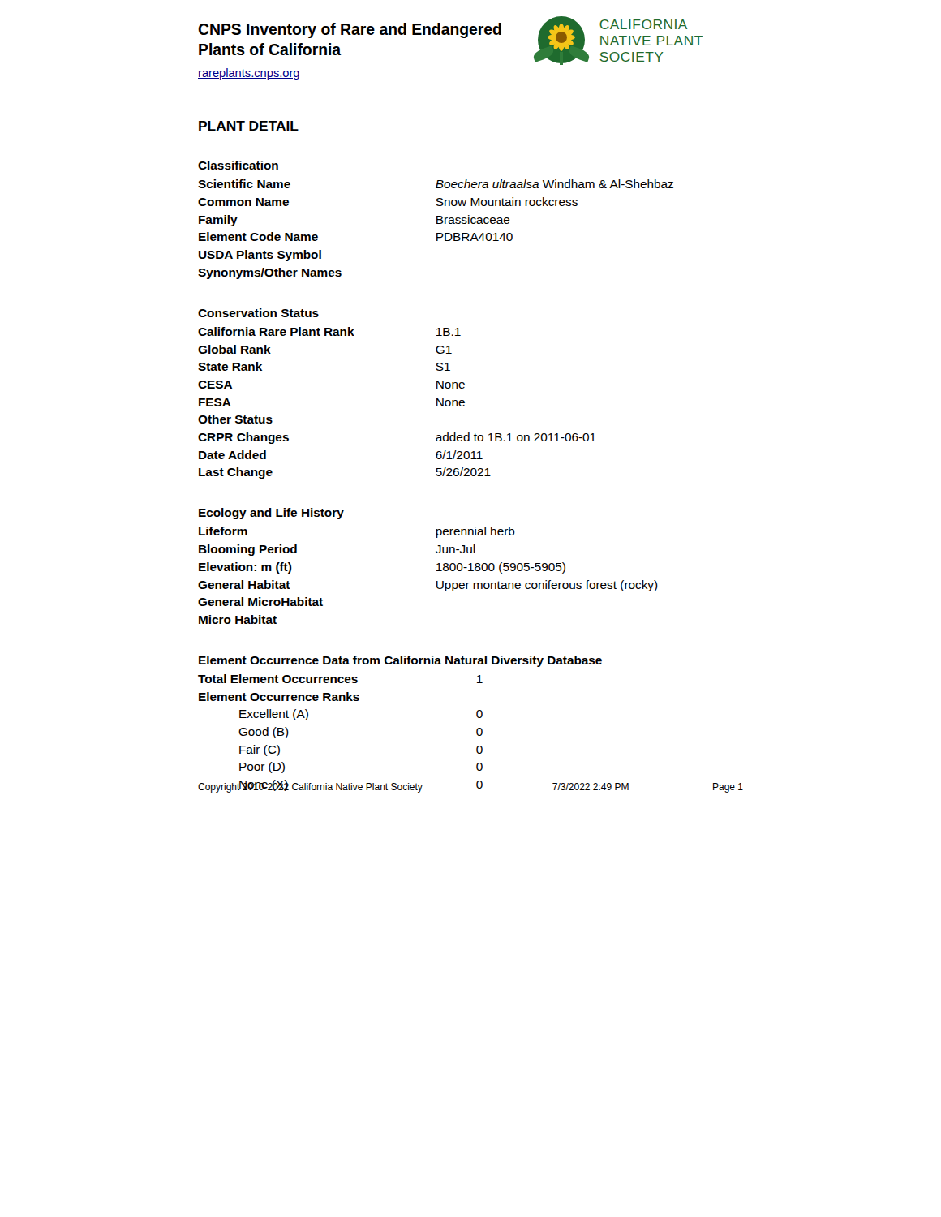CNPS Inventory of Rare and Endangered Plants of California
rareplants.cnps.org
CALIFORNIA
NATIVE PLANT SOCIETY
PLANT DETAIL
Classification
| Scientific Name | Boechera ultraalsa Windham & Al-Shehbaz |
| Common Name | Snow Mountain rockcress |
| Family | Brassicaceae |
| Element Code Name | PDBRA40140 |
| USDA Plants Symbol | |
| Synonyms/Other Names | |
Conservation Status
| California Rare Plant Rank | 1B.1 |
| Global Rank | G1 |
| State Rank | S1 |
| CESA | None |
| FESA | None |
| Other Status | |
| CRPR Changes | added to 1B.1 on 2011-06-01 |
| Date Added | 6/1/2011 |
| Last Change | 5/26/2021 |
Ecology and Life History
| Lifeform | perennial herb |
| Blooming Period | Jun-Jul |
| Elevation: m (ft) | 1800-1800 (5905-5905) |
| General Habitat | Upper montane coniferous forest (rocky) |
| General MicroHabitat | |
| Micro Habitat | |
Element Occurrence Data from California Natural Diversity Database
| Total Element Occurrences | 1 |
| Element Occurrence Ranks | |
| Excellent (A) | 0 |
| Good (B) | 0 |
| Fair (C) | 0 |
| Poor (D) | 0 |
| None (X) | 0 |
Copyright 2010-2022 California Native Plant Society
7/3/2022 2:49 PM
Page 1